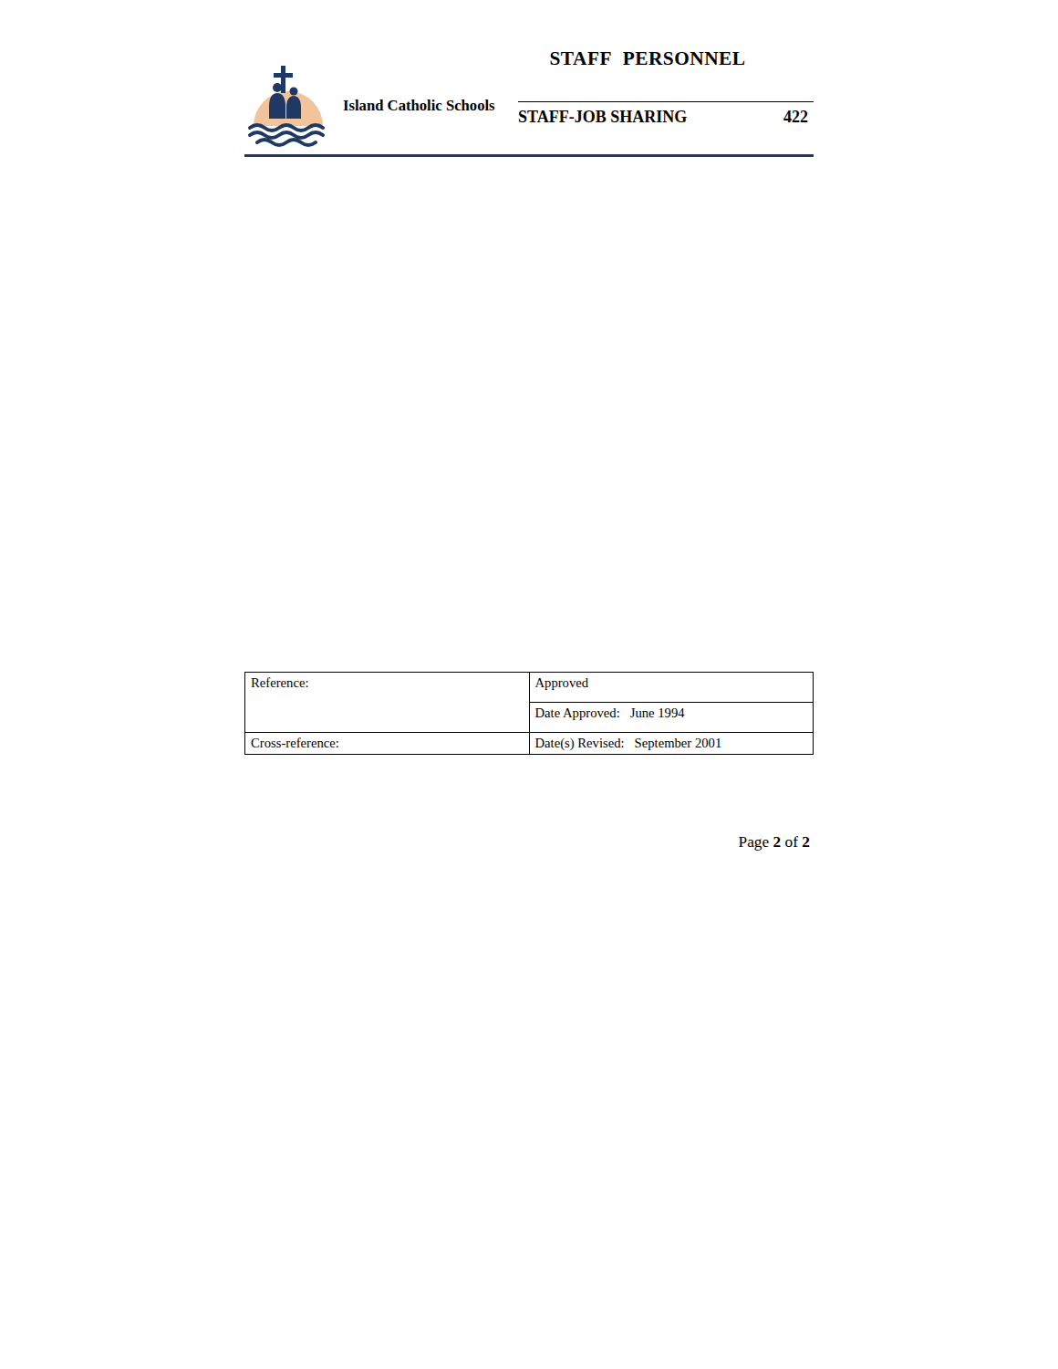Island Catholic Schools
STAFF PERSONNEL
STAFF-JOB SHARING 422
| Reference: | Approved |
| Date Approved: June 1994 |
| Cross-reference: | Date(s) Revised: September 2001 |
Page 2 of 2